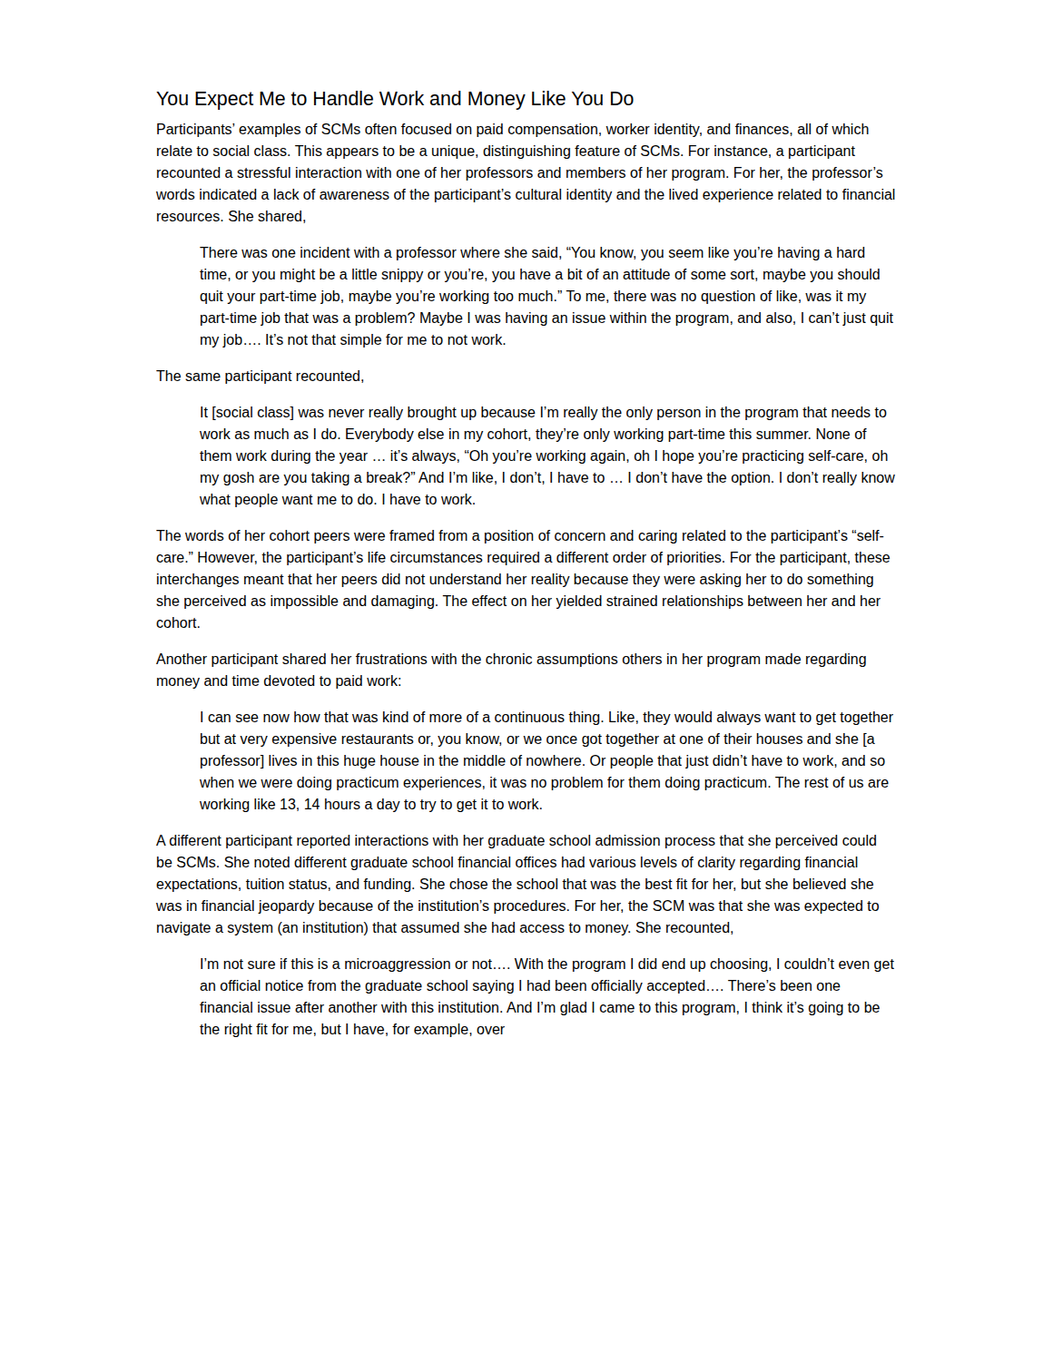You Expect Me to Handle Work and Money Like You Do
Participants’ examples of SCMs often focused on paid compensation, worker identity, and finances, all of which relate to social class. This appears to be a unique, distinguishing feature of SCMs. For instance, a participant recounted a stressful interaction with one of her professors and members of her program. For her, the professor’s words indicated a lack of awareness of the participant’s cultural identity and the lived experience related to financial resources. She shared,
There was one incident with a professor where she said, “You know, you seem like you’re having a hard time, or you might be a little snippy or you’re, you have a bit of an attitude of some sort, maybe you should quit your part-time job, maybe you’re working too much.” To me, there was no question of like, was it my part-time job that was a problem? Maybe I was having an issue within the program, and also, I can’t just quit my job…. It’s not that simple for me to not work.
The same participant recounted,
It [social class] was never really brought up because I’m really the only person in the program that needs to work as much as I do. Everybody else in my cohort, they’re only working part-time this summer. None of them work during the year … it’s always, “Oh you’re working again, oh I hope you’re practicing self-care, oh my gosh are you taking a break?” And I’m like, I don’t, I have to … I don’t have the option. I don’t really know what people want me to do. I have to work.
The words of her cohort peers were framed from a position of concern and caring related to the participant’s “self-care.” However, the participant’s life circumstances required a different order of priorities. For the participant, these interchanges meant that her peers did not understand her reality because they were asking her to do something she perceived as impossible and damaging. The effect on her yielded strained relationships between her and her cohort.
Another participant shared her frustrations with the chronic assumptions others in her program made regarding money and time devoted to paid work:
I can see now how that was kind of more of a continuous thing. Like, they would always want to get together but at very expensive restaurants or, you know, or we once got together at one of their houses and she [a professor] lives in this huge house in the middle of nowhere. Or people that just didn’t have to work, and so when we were doing practicum experiences, it was no problem for them doing practicum. The rest of us are working like 13, 14 hours a day to try to get it to work.
A different participant reported interactions with her graduate school admission process that she perceived could be SCMs. She noted different graduate school financial offices had various levels of clarity regarding financial expectations, tuition status, and funding. She chose the school that was the best fit for her, but she believed she was in financial jeopardy because of the institution’s procedures. For her, the SCM was that she was expected to navigate a system (an institution) that assumed she had access to money. She recounted,
I’m not sure if this is a microaggression or not…. With the program I did end up choosing, I couldn’t even get an official notice from the graduate school saying I had been officially accepted…. There’s been one financial issue after another with this institution. And I’m glad I came to this program, I think it’s going to be the right fit for me, but I have, for example, over